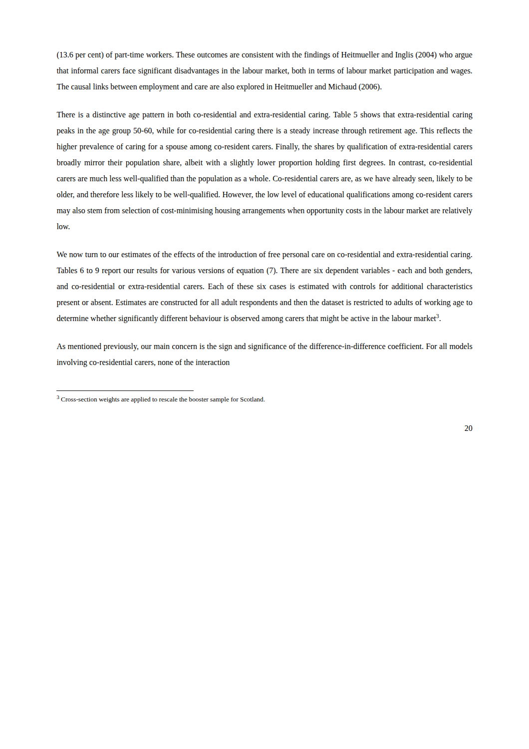(13.6 per cent) of part-time workers. These outcomes are consistent with the findings of Heitmueller and Inglis (2004) who argue that informal carers face significant disadvantages in the labour market, both in terms of labour market participation and wages. The causal links between employment and care are also explored in Heitmueller and Michaud (2006).
There is a distinctive age pattern in both co-residential and extra-residential caring. Table 5 shows that extra-residential caring peaks in the age group 50-60, while for co-residential caring there is a steady increase through retirement age. This reflects the higher prevalence of caring for a spouse among co-resident carers. Finally, the shares by qualification of extra-residential carers broadly mirror their population share, albeit with a slightly lower proportion holding first degrees. In contrast, co-residential carers are much less well-qualified than the population as a whole. Co-residential carers are, as we have already seen, likely to be older, and therefore less likely to be well-qualified. However, the low level of educational qualifications among co-resident carers may also stem from selection of cost-minimising housing arrangements when opportunity costs in the labour market are relatively low.
We now turn to our estimates of the effects of the introduction of free personal care on co-residential and extra-residential caring. Tables 6 to 9 report our results for various versions of equation (7). There are six dependent variables - each and both genders, and co-residential or extra-residential carers. Each of these six cases is estimated with controls for additional characteristics present or absent. Estimates are constructed for all adult respondents and then the dataset is restricted to adults of working age to determine whether significantly different behaviour is observed among carers that might be active in the labour market3.
As mentioned previously, our main concern is the sign and significance of the difference-in-difference coefficient. For all models involving co-residential carers, none of the interaction
3 Cross-section weights are applied to rescale the booster sample for Scotland.
20